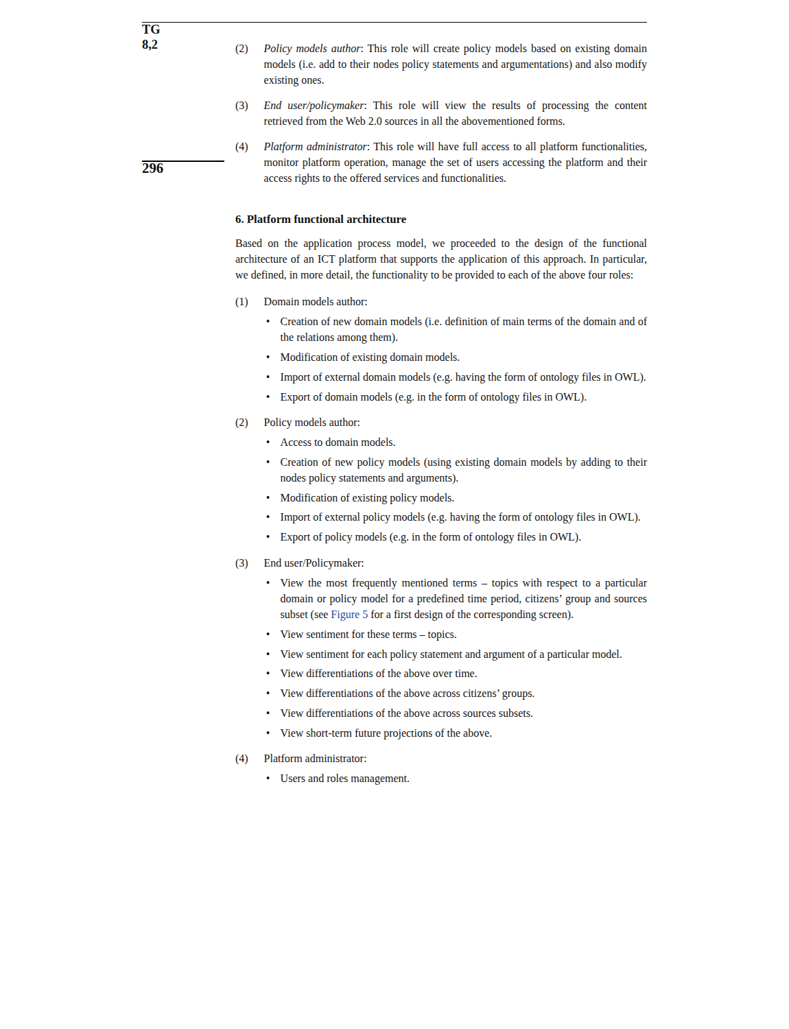TG
8,2
296
(2) Policy models author: This role will create policy models based on existing domain models (i.e. add to their nodes policy statements and argumentations) and also modify existing ones.
(3) End user/policymaker: This role will view the results of processing the content retrieved from the Web 2.0 sources in all the abovementioned forms.
(4) Platform administrator: This role will have full access to all platform functionalities, monitor platform operation, manage the set of users accessing the platform and their access rights to the offered services and functionalities.
6. Platform functional architecture
Based on the application process model, we proceeded to the design of the functional architecture of an ICT platform that supports the application of this approach. In particular, we defined, in more detail, the functionality to be provided to each of the above four roles:
(1) Domain models author:
Creation of new domain models (i.e. definition of main terms of the domain and of the relations among them).
Modification of existing domain models.
Import of external domain models (e.g. having the form of ontology files in OWL).
Export of domain models (e.g. in the form of ontology files in OWL).
(2) Policy models author:
Access to domain models.
Creation of new policy models (using existing domain models by adding to their nodes policy statements and arguments).
Modification of existing policy models.
Import of external policy models (e.g. having the form of ontology files in OWL).
Export of policy models (e.g. in the form of ontology files in OWL).
(3) End user/Policymaker:
View the most frequently mentioned terms – topics with respect to a particular domain or policy model for a predefined time period, citizens’ group and sources subset (see Figure 5 for a first design of the corresponding screen).
View sentiment for these terms – topics.
View sentiment for each policy statement and argument of a particular model.
View differentiations of the above over time.
View differentiations of the above across citizens’ groups.
View differentiations of the above across sources subsets.
View short-term future projections of the above.
(4) Platform administrator:
Users and roles management.